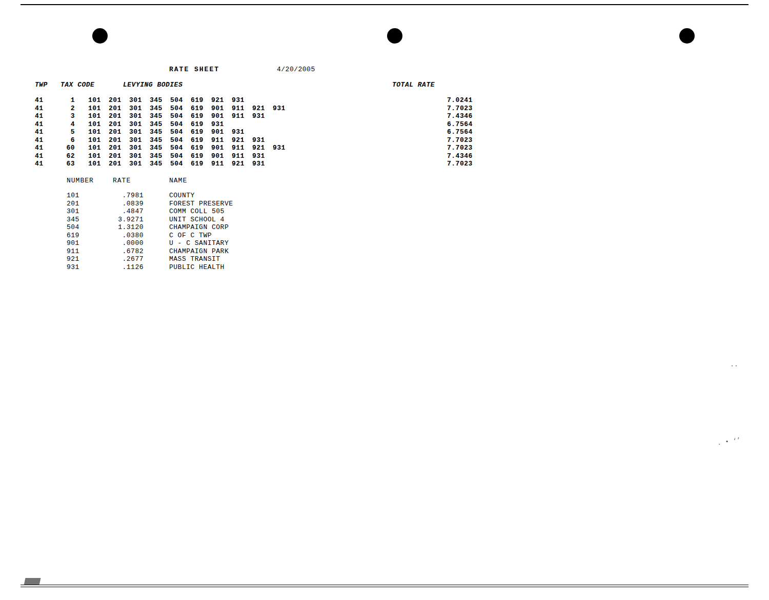RATE SHEET 4/20/2005
TWP TAX CODE LEVYING BODIES TOTAL RATE
| 41 | 1 | 101 | 201 | 301 | 345 | 504 | 619 | 921 | 931 | | | 7.0241 |
| 41 | 2 | 101 | 201 | 301 | 345 | 504 | 619 | 901 | 911 | 921 | 931 | 7.7023 |
| 41 | 3 | 101 | 201 | 301 | 345 | 504 | 619 | 901 | 911 | 931 | | 7.4346 |
| 41 | 4 | 101 | 201 | 301 | 345 | 504 | 619 | 931 | | | | 6.7564 |
| 41 | 5 | 101 | 201 | 301 | 345 | 504 | 619 | 901 | 931 | | | 6.7564 |
| 41 | 6 | 101 | 201 | 301 | 345 | 504 | 619 | 911 | 921 | 931 | | 7.7023 |
| 41 | 60 | 101 | 201 | 301 | 345 | 504 | 619 | 901 | 911 | 921 | 931 | 7.7023 |
| 41 | 62 | 101 | 201 | 301 | 345 | 504 | 619 | 901 | 911 | 931 | | 7.4346 |
| 41 | 63 | 101 | 201 | 301 | 345 | 504 | 619 | 911 | 921 | 931 | | 7.7023 |
| NUMBER | RATE | NAME |
| --- | --- | --- |
| 101 | .7981 | COUNTY |
| 201 | .0839 | FOREST PRESERVE |
| 301 | .4847 | COMM COLL 505 |
| 345 | 3.9271 | UNIT SCHOOL 4 |
| 504 | 1.3120 | CHAMPAIGN CORP |
| 619 | .0380 | C OF C TWP |
| 901 | .0000 | U - C SANITARY |
| 911 | .6782 | CHAMPAIGN PARK |
| 921 | .2677 | MASS TRANSIT |
| 931 | .1126 | PUBLIC HEALTH |
..
. • ‘’